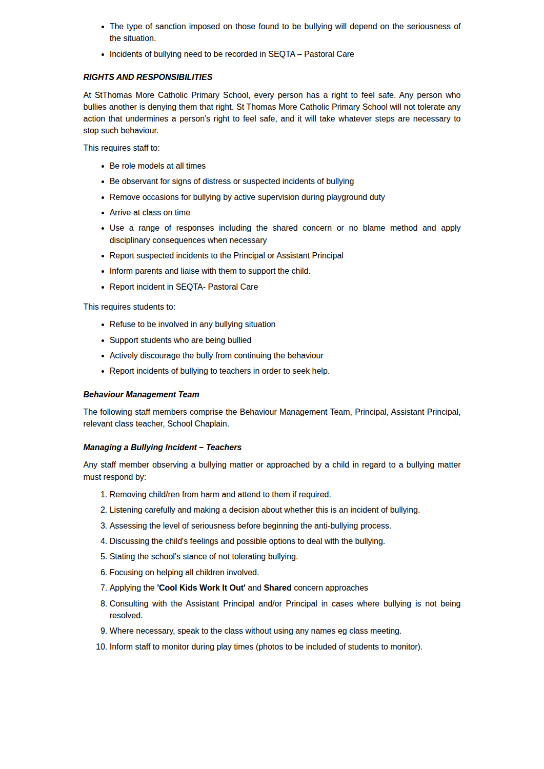The type of sanction imposed on those found to be bullying will depend on the seriousness of the situation.
Incidents of bullying need to be recorded in SEQTA – Pastoral Care
RIGHTS AND RESPONSIBILITIES
At StThomas More Catholic Primary School, every person has a right to feel safe. Any person who bullies another is denying them that right. St Thomas More Catholic Primary School will not tolerate any action that undermines a person's right to feel safe, and it will take whatever steps are necessary to stop such behaviour.
This requires staff to:
Be role models at all times
Be observant for signs of distress or suspected incidents of bullying
Remove occasions for bullying by active supervision during playground duty
Arrive at class on time
Use a range of responses including the shared concern or no blame method and apply disciplinary consequences when necessary
Report suspected incidents to the Principal or Assistant Principal
Inform parents and liaise with them to support the child.
Report incident in SEQTA- Pastoral Care
This requires students to:
Refuse to be involved in any bullying situation
Support students who are being bullied
Actively discourage the bully from continuing the behaviour
Report incidents of bullying to teachers in order to seek help.
Behaviour Management Team
The following staff members comprise the Behaviour Management Team, Principal, Assistant Principal, relevant class teacher, School Chaplain.
Managing a Bullying Incident – Teachers
Any staff member observing a bullying matter or approached by a child in regard to a bullying matter must respond by:
Removing child/ren from harm and attend to them if required.
Listening carefully and making a decision about whether this is an incident of bullying.
Assessing the level of seriousness before beginning the anti-bullying process.
Discussing the child's feelings and possible options to deal with the bullying.
Stating the school's stance of not tolerating bullying.
Focusing on helping all children involved.
Applying the 'Cool Kids Work It Out' and Shared concern approaches
Consulting with the Assistant Principal and/or Principal in cases where bullying is not being resolved.
Where necessary, speak to the class without using any names eg class meeting.
Inform staff to monitor during play times (photos to be included of students to monitor).